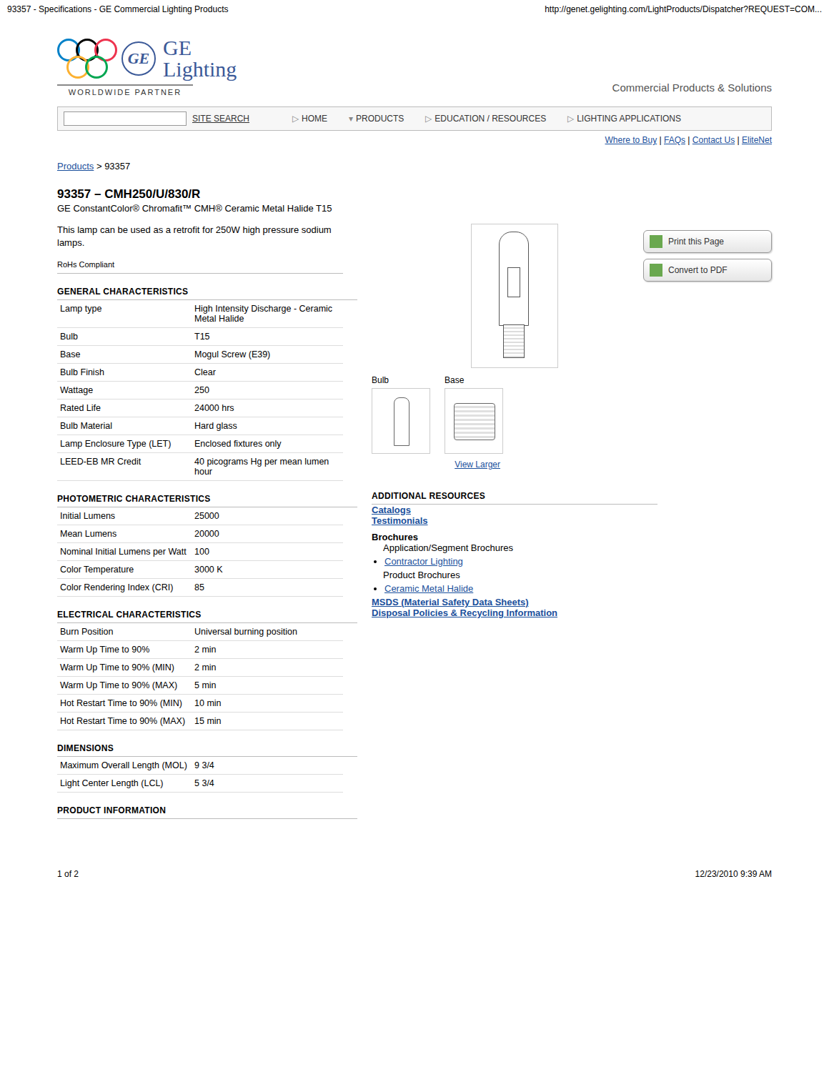93357 - Specifications - GE Commercial Lighting Products
http://genet.gelighting.com/LightProducts/Dispatcher?REQUEST=COM...
GE
GE
Lighting
WORLDWIDE PARTNER
Commercial Products & Solutions
SITE SEARCH ▷HOME ▾PRODUCTS ▷EDUCATION / RESOURCES ▷LIGHTING APPLICATIONS
Where to Buy | FAQs | Contact Us | EliteNet
Products > 93357
93357 – CMH250/U/830/R
GE ConstantColor® Chromafit™ CMH® Ceramic Metal Halide T15
Print this Page
Convert to PDF
This lamp can be used as a retrofit for 250W high pressure sodium lamps.
RoHs Compliant
GENERAL CHARACTERISTICS
| Lamp type | High Intensity Discharge - Ceramic Metal Halide |
| Bulb | T15 |
| Base | Mogul Screw (E39) |
| Bulb Finish | Clear |
| Wattage | 250 |
| Rated Life | 24000 hrs |
| Bulb Material | Hard glass |
| Lamp Enclosure Type (LET) | Enclosed fixtures only |
| LEED-EB MR Credit | 40 picograms Hg per mean lumen hour |
PHOTOMETRIC CHARACTERISTICS
| Initial Lumens | 25000 |
| Mean Lumens | 20000 |
| Nominal Initial Lumens per Watt | 100 |
| Color Temperature | 3000 K |
| Color Rendering Index (CRI) | 85 |
ELECTRICAL CHARACTERISTICS
| Burn Position | Universal burning position |
| Warm Up Time to 90% | 2 min |
| Warm Up Time to 90% (MIN) | 2 min |
| Warm Up Time to 90% (MAX) | 5 min |
| Hot Restart Time to 90% (MIN) | 10 min |
| Hot Restart Time to 90% (MAX) | 15 min |
DIMENSIONS
| Maximum Overall Length (MOL) | 9 3/4 |
| Light Center Length (LCL) | 5 3/4 |
PRODUCT INFORMATION
Bulb
Base
View Larger
ADDITIONAL RESOURCES
Catalogs
Testimonials
Brochures
Application/Segment Brochures
Contractor Lighting
Product Brochures
Ceramic Metal Halide
MSDS (Material Safety Data Sheets)
Disposal Policies & Recycling Information
1 of 2
12/23/2010 9:39 AM